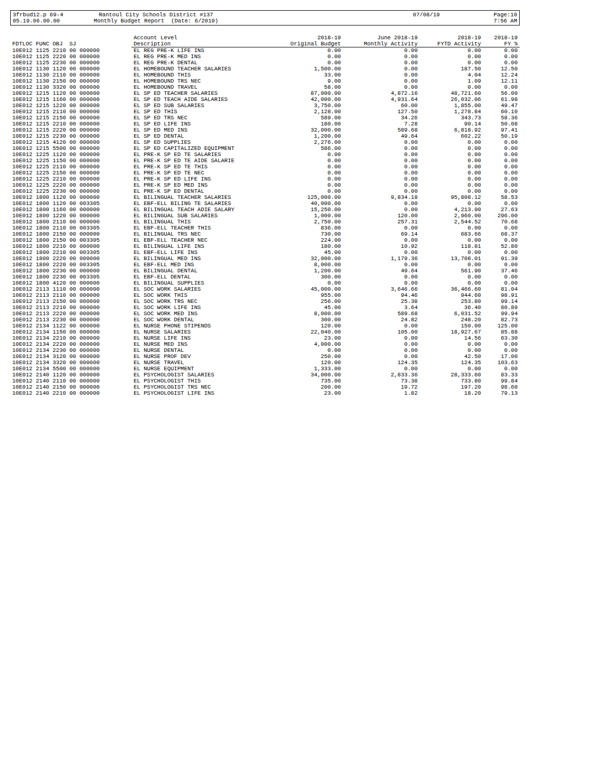3frbud12.p 69-4 05.19.06.00.00
Rantoul City Schools District #137 Monthly Budget Report (Date: 6/2019)
07/08/19 Page:10 7:56 AM
| | Account Level | 2018-19 | June 2018-19 | 2018-19 | 2018-19 |
| --- | --- | --- | --- | --- | --- |
| FDTLOC FUNC OBJ SJ | Description | Original Budget | Monthly Activity | FYTD Activity | FY % |
| 10E012 1125 2210 00 000000 | EL REG PRE-K LIFE INS | 0.00 | 0.00 | 0.00 | 0.00 |
| 10E012 1125 2220 00 000000 | EL REG PRE-K MED INS | 0.00 | 0.00 | 0.00 | 0.00 |
| 10E012 1125 2230 00 000000 | EL REG PRE-K DENTAL | 0.00 | 0.00 | 0.00 | 0.00 |
| 10E012 1130 1120 00 000000 | EL HOMEBOUND TEACHER SALARIES | 1,500.00 | 0.00 | 187.50 | 12.50 |
| 10E012 1130 2110 00 000000 | EL HOMEBOUND THIS | 33.00 | 0.00 | 4.04 | 12.24 |
| 10E012 1130 2150 00 000000 | EL HOMEBOUND TRS NEC | 9.00 | 0.00 | 1.09 | 12.11 |
| 10E012 1130 3320 00 000000 | EL HOMEBOUND TRAVEL | 58.00 | 0.00 | 0.00 | 0.00 |
| 10E012 1215 1120 00 000000 | EL SP ED TEACHER SALARIES | 87,000.00 | 4,872.16 | 48,721.60 | 56.00 |
| 10E012 1215 1160 00 000000 | EL SP ED TEACH AIDE SALARIES | 42,000.00 | 4,931.64 | 26,032.06 | 61.98 |
| 10E012 1215 1220 00 000000 | EL SP ED SUB SALARIES | 3,750.00 | 60.00 | 1,855.00 | 49.47 |
| 10E012 1215 2110 00 000000 | EL SP ED THIS | 2,128.00 | 127.50 | 1,278.84 | 60.10 |
| 10E012 1215 2150 00 000000 | EL SP ED TRS NEC | 589.00 | 34.26 | 343.73 | 58.36 |
| 10E012 1215 2210 00 000000 | EL SP ED LIFE INS | 180.00 | 7.28 | 90.14 | 50.08 |
| 10E012 1215 2220 00 000000 | EL SP ED MED INS | 32,000.00 | 589.68 | 6,818.92 | 97.41 |
| 10E012 1215 2230 00 000000 | EL SP ED DENTAL | 1,200.00 | 49.64 | 602.22 | 50.19 |
| 10E012 1215 4120 00 000000 | EL SP ED SUPPLIES | 2,276.00 | 0.00 | 0.00 | 0.00 |
| 10E012 1215 5500 00 000000 | EL SP ED CAPITALIZED EQUIPMENT | 586.00 | 0.00 | 0.00 | 0.00 |
| 10E012 1225 1120 00 000000 | EL PRE-K SP ED TE SALARIES | 0.00 | 0.00 | 0.00 | 0.00 |
| 10E012 1225 1150 00 000000 | EL PRE-K SP ED TE AIDE SALARIE | 0.00 | 0.00 | 0.00 | 0.00 |
| 10E012 1225 2110 00 000000 | EL PRE-K SP ED TE THIS | 0.00 | 0.00 | 0.00 | 0.00 |
| 10E012 1225 2150 00 000000 | EL PRE-K SP ED TE NEC | 0.00 | 0.00 | 0.00 | 0.00 |
| 10E012 1225 2210 00 000000 | EL PRE-K SP ED LIFE INS | 0.00 | 0.00 | 0.00 | 0.00 |
| 10E012 1225 2220 00 000000 | EL PRE-K SP ED MED INS | 0.00 | 0.00 | 0.00 | 0.00 |
| 10E012 1225 2230 00 000000 | EL PRE-K SP ED DENTAL | 0.00 | 0.00 | 0.00 | 0.00 |
| 10E012 1800 1120 00 000000 | EL BILINGUAL TEACHER SALARIES | 125,000.00 | 9,834.18 | 95,808.12 | 58.53 |
| 10E012 1800 1120 00 003305 | EL EBF-ELL BILING TE SALARIES | 40,000.00 | 0.00 | 0.00 | 0.00 |
| 10E012 1800 1160 00 000000 | EL BILINGUAL TEACH ADIE SALARY | 15,250.00 | 0.00 | 4,213.90 | 27.63 |
| 10E012 1800 1220 00 000000 | EL BILINGUAL SUB SALARIES | 1,000.00 | 120.00 | 2,960.00 | 296.00 |
| 10E012 1800 2110 00 000000 | EL BILINGUAL THIS | 2,750.00 | 257.31 | 2,544.52 | 70.68 |
| 10E012 1800 2110 00 003305 | EL EBF-ELL TEACHER THIS | 836.00 | 0.00 | 0.00 | 0.00 |
| 10E012 1800 2150 00 000000 | EL BILINGUAL TRS NEC | 730.00 | 69.14 | 683.66 | 68.37 |
| 10E012 1800 2150 00 003305 | EL EBF-ELL TEACHER NEC | 224.00 | 0.00 | 0.00 | 0.00 |
| 10E012 1800 2210 00 000000 | EL BILINGUAL LIFE INS | 180.00 | 10.92 | 118.81 | 52.80 |
| 10E012 1800 2210 00 003305 | EL EBF-ELL LIFE INS | 45.00 | 0.00 | 0.00 | 0.00 |
| 10E012 1800 2220 00 000000 | EL BILINGUAL MED INS | 32,000.00 | 1,179.36 | 13,708.01 | 91.39 |
| 10E012 1800 2220 00 003305 | EL EBF-ELL MED INS | 8,000.00 | 0.00 | 0.00 | 0.00 |
| 10E012 1800 2230 00 000000 | EL BILINGUAL DENTAL | 1,200.00 | 49.64 | 561.90 | 37.46 |
| 10E012 1800 2230 00 003305 | EL EBF-ELL DENTAL | 300.00 | 0.00 | 0.00 | 0.00 |
| 10E012 1800 4120 00 000000 | EL BILINGUAL SUPPLIES | 0.00 | 0.00 | 0.00 | 0.00 |
| 10E012 2113 1110 00 000000 | EL SOC WORK SALARIES | 45,000.00 | 3,646.66 | 36,466.60 | 81.04 |
| 10E012 2113 2110 00 000000 | EL SOC WORK THIS | 955.00 | 94.46 | 944.60 | 98.91 |
| 10E012 2113 2150 00 000000 | EL SOC WORK TRS NEC | 256.00 | 25.38 | 253.80 | 99.14 |
| 10E012 2113 2210 00 000000 | EL SOC WORK LIFE INS | 45.00 | 3.64 | 36.40 | 80.89 |
| 10E012 2113 2220 00 000000 | EL SOC WORK MED INS | 8,000.00 | 589.68 | 6,031.52 | 99.94 |
| 10E012 2113 2230 00 000000 | EL SOC WORK DENTAL | 300.00 | 24.82 | 248.20 | 82.73 |
| 10E012 2134 1122 00 000000 | EL NURSE PHONE STIPENDS | 120.00 | 0.00 | 150.00 | 125.00 |
| 10E012 2134 1150 00 000000 | EL NURSE SALARIES | 22,040.00 | 105.00 | 18,927.67 | 85.88 |
| 10E012 2134 2210 00 000000 | EL NURSE LIFE INS | 23.00 | 0.00 | 14.56 | 63.30 |
| 10E012 2134 2220 00 000000 | EL NURSE MED INS | 4,000.00 | 0.00 | 0.00 | 0.00 |
| 10E012 2134 2230 00 000000 | EL NURSE DENTAL | 0.00 | 0.00 | 0.00 | 0.00 |
| 10E012 2134 3120 00 000000 | EL NURSE PROF DEV | 250.00 | 0.00 | 42.50 | 17.00 |
| 10E012 2134 3320 00 000000 | EL NURSE TRAVEL | 120.00 | 124.35 | 124.35 | 103.63 |
| 10E012 2134 5500 00 000000 | EL NURSE EQUIPMENT | 1,333.00 | 0.00 | 0.00 | 0.00 |
| 10E012 2140 1120 00 000000 | EL PSYCHOLOGIST SALARIES | 34,000.00 | 2,833.36 | 28,333.60 | 83.33 |
| 10E012 2140 2110 00 000000 | EL PSYCHOLOGIST THIS | 735.00 | 73.38 | 733.80 | 99.84 |
| 10E012 2140 2150 00 000000 | EL PSYCHOLOGIST TRS NEC | 200.00 | 19.72 | 197.20 | 98.60 |
| 10E012 2140 2210 00 000000 | EL PSYCHOLOGIST LIFE INS | 23.00 | 1.82 | 18.20 | 79.13 |